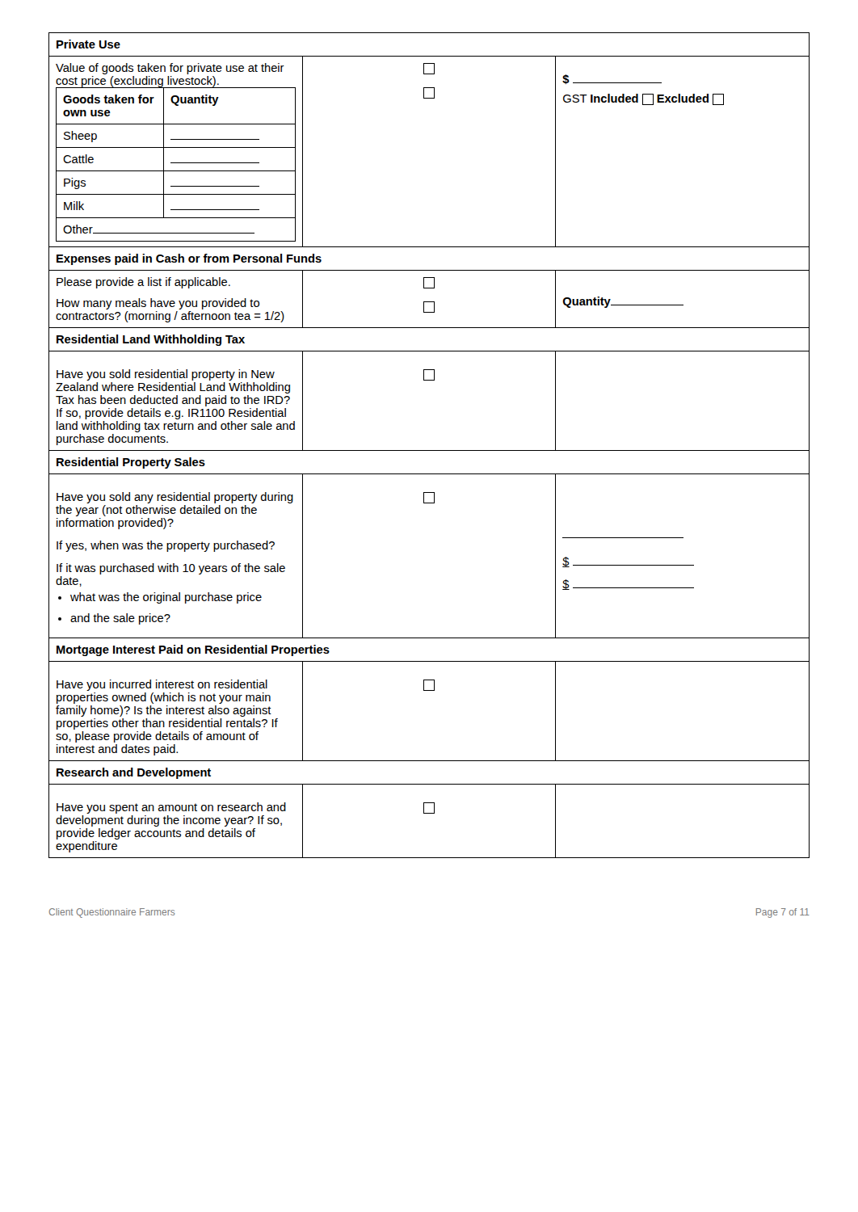| Private Use |
| Value of goods taken for private use at their cost price (excluding livestock). / Goods taken for own use / Quantity / / Sheep / / / Cattle / / / Pigs / / / Milk / / / Other / | | $ GST Included Excluded |
| Expenses paid in Cash or from Personal Funds |
| Please provide a list if applicable. How many meals have you provided to contractors? (morning / afternoon tea = 1/2) | | Quantity |
| Residential Land Withholding Tax |
| Have you sold residential property in New Zealand where Residential Land Withholding Tax has been deducted and paid to the IRD? If so, provide details e.g. IR1100 Residential land withholding tax return and other sale and purchase documents. | | |
| Residential Property Sales |
| Have you sold any residential property during the year (not otherwise detailed on the information provided)? If yes, when was the property purchased? If it was purchased with 10 years of the sale date, what was the original purchase price and the sale price? | | $ $ |
| Mortgage Interest Paid on Residential Properties |
| Have you incurred interest on residential properties owned (which is not your main family home)? Is the interest also against properties other than residential rentals? If so, please provide details of amount of interest and dates paid. | | |
| Research and Development |
| Have you spent an amount on research and development during the income year? If so, provide ledger accounts and details of expenditure | | |
Client Questionnaire Farmers Page 7 of 11